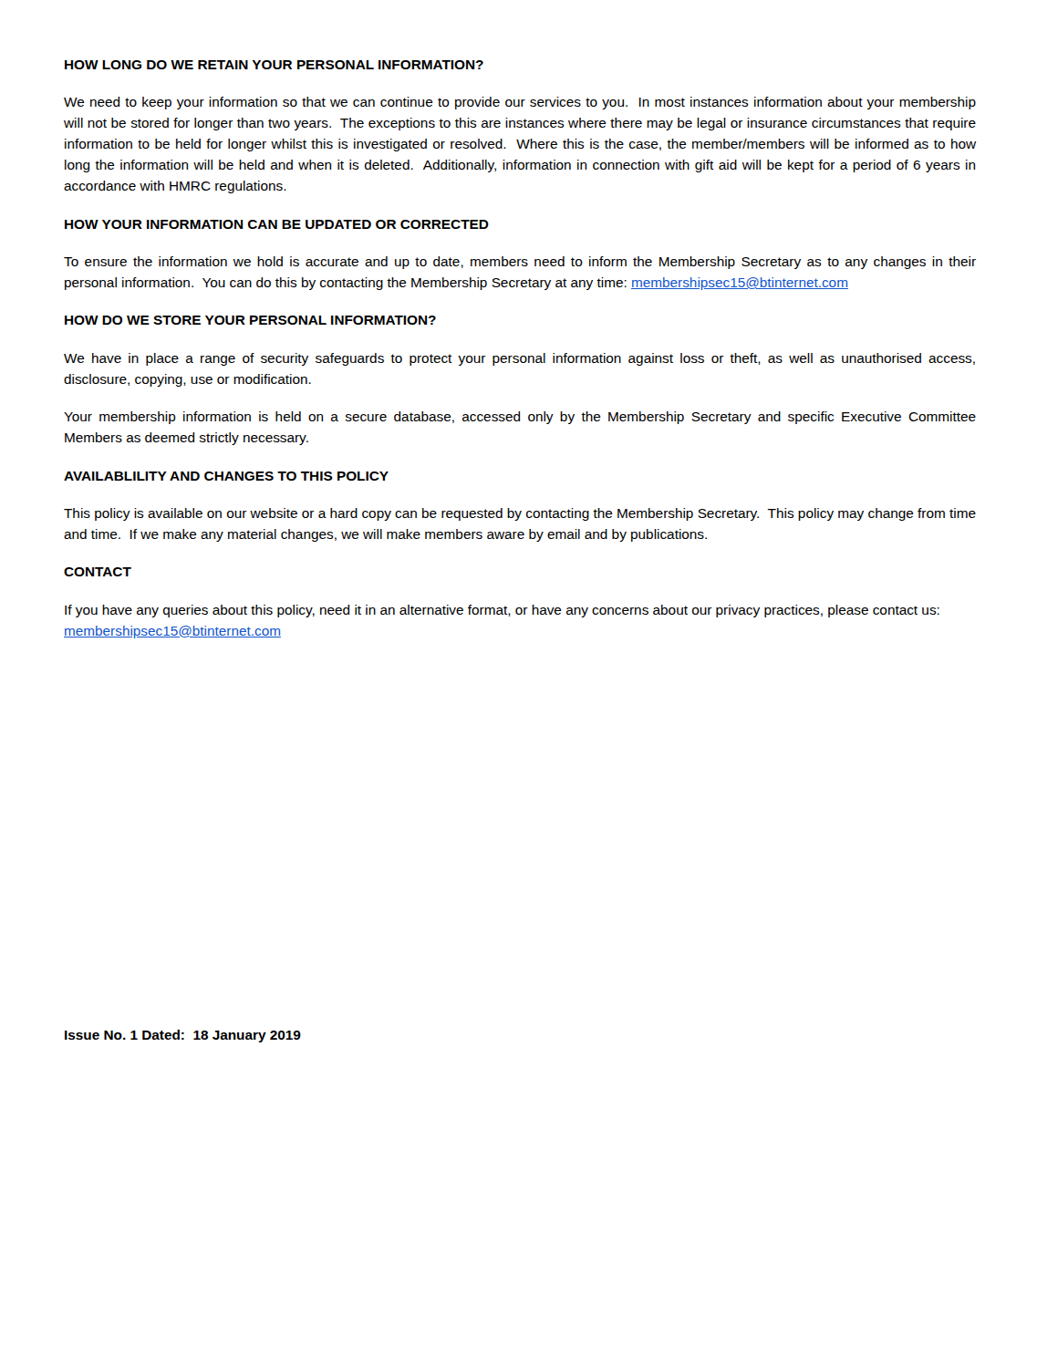How long do we retain your personal information?
We need to keep your information so that we can continue to provide our services to you. In most instances information about your membership will not be stored for longer than two years. The exceptions to this are instances where there may be legal or insurance circumstances that require information to be held for longer whilst this is investigated or resolved. Where this is the case, the member/members will be informed as to how long the information will be held and when it is deleted. Additionally, information in connection with gift aid will be kept for a period of 6 years in accordance with HMRC regulations.
How your information can be updated or corrected
To ensure the information we hold is accurate and up to date, members need to inform the Membership Secretary as to any changes in their personal information. You can do this by contacting the Membership Secretary at any time: membershipsec15@btinternet.com
How do we store your personal information?
We have in place a range of security safeguards to protect your personal information against loss or theft, as well as unauthorised access, disclosure, copying, use or modification.
Your membership information is held on a secure database, accessed only by the Membership Secretary and specific Executive Committee Members as deemed strictly necessary.
Availablility and changes to this policy
This policy is available on our website or a hard copy can be requested by contacting the Membership Secretary. This policy may change from time and time. If we make any material changes, we will make members aware by email and by publications.
Contact
If you have any queries about this policy, need it in an alternative format, or have any concerns about our privacy practices, please contact us:
membershipsec15@btinternet.com
Issue No. 1 Dated: 18 January 2019